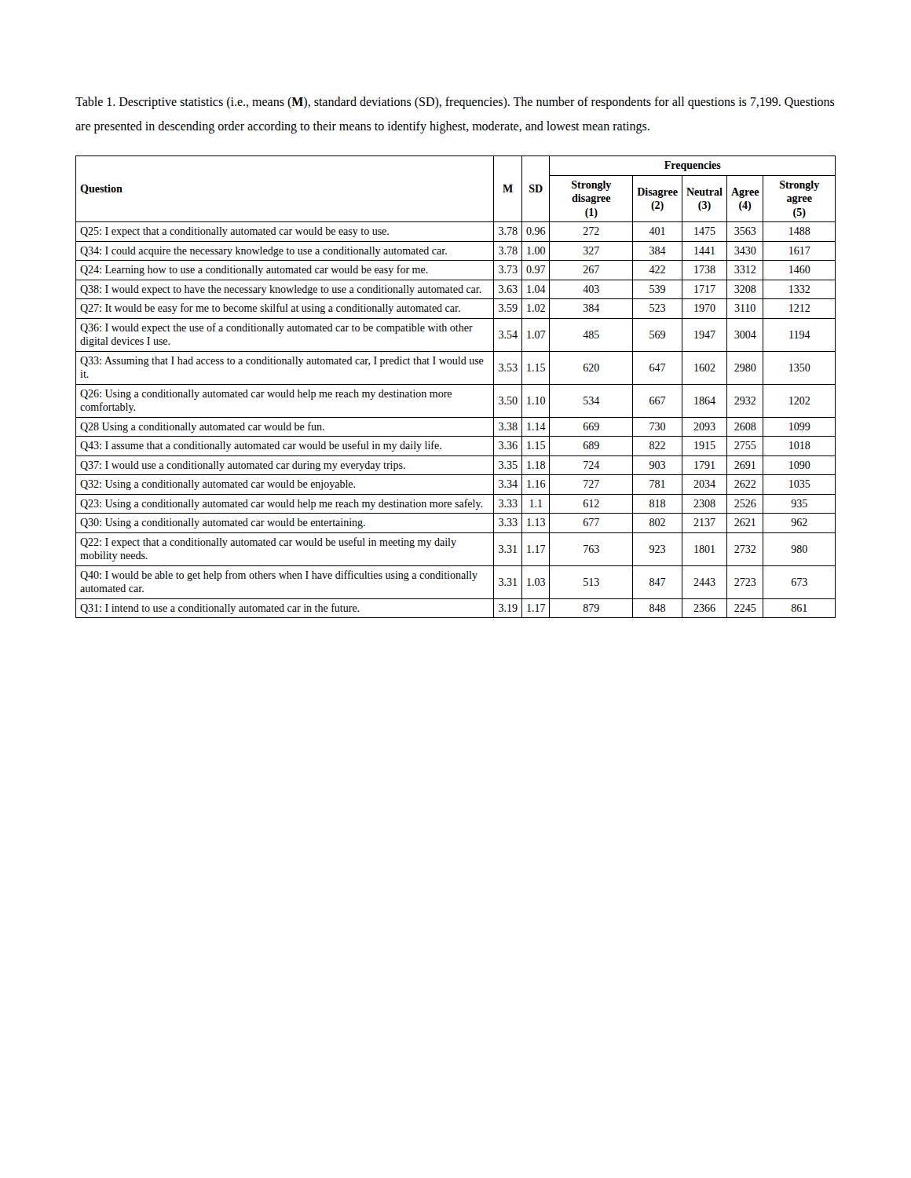Table 1. Descriptive statistics (i.e., means (M), standard deviations (SD), frequencies). The number of respondents for all questions is 7,199. Questions are presented in descending order according to their means to identify highest, moderate, and lowest mean ratings.
| Question | M | SD | Frequencies |
| --- | --- | --- | --- |
| Strongly disagree (1) | Disagree (2) | Neutral (3) | Agree (4) | Strongly agree (5) |
| Q25: I expect that a conditionally automated car would be easy to use. | 3.78 | 0.96 | 272 | 401 | 1475 | 3563 | 1488 |
| Q34: I could acquire the necessary knowledge to use a conditionally automated car. | 3.78 | 1.00 | 327 | 384 | 1441 | 3430 | 1617 |
| Q24: Learning how to use a conditionally automated car would be easy for me. | 3.73 | 0.97 | 267 | 422 | 1738 | 3312 | 1460 |
| Q38: I would expect to have the necessary knowledge to use a conditionally automated car. | 3.63 | 1.04 | 403 | 539 | 1717 | 3208 | 1332 |
| Q27: It would be easy for me to become skilful at using a conditionally automated car. | 3.59 | 1.02 | 384 | 523 | 1970 | 3110 | 1212 |
| Q36: I would expect the use of a conditionally automated car to be compatible with other digital devices I use. | 3.54 | 1.07 | 485 | 569 | 1947 | 3004 | 1194 |
| Q33: Assuming that I had access to a conditionally automated car, I predict that I would use it. | 3.53 | 1.15 | 620 | 647 | 1602 | 2980 | 1350 |
| Q26: Using a conditionally automated car would help me reach my destination more comfortably. | 3.50 | 1.10 | 534 | 667 | 1864 | 2932 | 1202 |
| Q28 Using a conditionally automated car would be fun. | 3.38 | 1.14 | 669 | 730 | 2093 | 2608 | 1099 |
| Q43: I assume that a conditionally automated car would be useful in my daily life. | 3.36 | 1.15 | 689 | 822 | 1915 | 2755 | 1018 |
| Q37: I would use a conditionally automated car during my everyday trips. | 3.35 | 1.18 | 724 | 903 | 1791 | 2691 | 1090 |
| Q32: Using a conditionally automated car would be enjoyable. | 3.34 | 1.16 | 727 | 781 | 2034 | 2622 | 1035 |
| Q23: Using a conditionally automated car would help me reach my destination more safely. | 3.33 | 1.1 | 612 | 818 | 2308 | 2526 | 935 |
| Q30: Using a conditionally automated car would be entertaining. | 3.33 | 1.13 | 677 | 802 | 2137 | 2621 | 962 |
| Q22: I expect that a conditionally automated car would be useful in meeting my daily mobility needs. | 3.31 | 1.17 | 763 | 923 | 1801 | 2732 | 980 |
| Q40: I would be able to get help from others when I have difficulties using a conditionally automated car. | 3.31 | 1.03 | 513 | 847 | 2443 | 2723 | 673 |
| Q31: I intend to use a conditionally automated car in the future. | 3.19 | 1.17 | 879 | 848 | 2366 | 2245 | 861 |